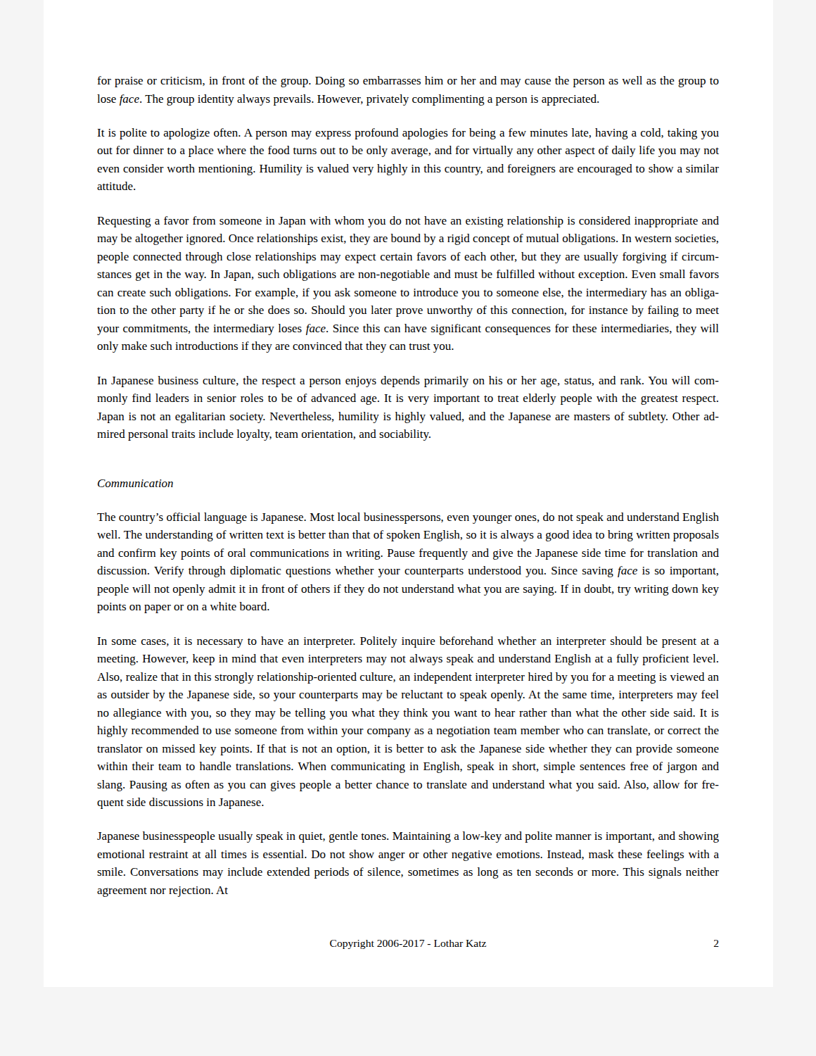for praise or criticism, in front of the group. Doing so embarrasses him or her and may cause the person as well as the group to lose face. The group identity always prevails. However, privately complimenting a person is appreciated.
It is polite to apologize often. A person may express profound apologies for being a few minutes late, having a cold, taking you out for dinner to a place where the food turns out to be only average, and for virtually any other aspect of daily life you may not even consider worth mentioning. Humility is valued very highly in this country, and foreigners are encouraged to show a similar attitude.
Requesting a favor from someone in Japan with whom you do not have an existing relationship is considered inappropriate and may be altogether ignored. Once relationships exist, they are bound by a rigid concept of mutual obligations. In western societies, people connected through close relationships may expect certain favors of each other, but they are usually forgiving if circumstances get in the way. In Japan, such obligations are non-negotiable and must be fulfilled without exception. Even small favors can create such obligations. For example, if you ask someone to introduce you to someone else, the intermediary has an obligation to the other party if he or she does so. Should you later prove unworthy of this connection, for instance by failing to meet your commitments, the intermediary loses face. Since this can have significant consequences for these intermediaries, they will only make such introductions if they are convinced that they can trust you.
In Japanese business culture, the respect a person enjoys depends primarily on his or her age, status, and rank. You will commonly find leaders in senior roles to be of advanced age. It is very important to treat elderly people with the greatest respect. Japan is not an egalitarian society. Nevertheless, humility is highly valued, and the Japanese are masters of subtlety. Other admired personal traits include loyalty, team orientation, and sociability.
Communication
The country’s official language is Japanese. Most local businesspersons, even younger ones, do not speak and understand English well. The understanding of written text is better than that of spoken English, so it is always a good idea to bring written proposals and confirm key points of oral communications in writing. Pause frequently and give the Japanese side time for translation and discussion. Verify through diplomatic questions whether your counterparts understood you. Since saving face is so important, people will not openly admit it in front of others if they do not understand what you are saying. If in doubt, try writing down key points on paper or on a white board.
In some cases, it is necessary to have an interpreter. Politely inquire beforehand whether an interpreter should be present at a meeting. However, keep in mind that even interpreters may not always speak and understand English at a fully proficient level. Also, realize that in this strongly relationship-oriented culture, an independent interpreter hired by you for a meeting is viewed an as outsider by the Japanese side, so your counterparts may be reluctant to speak openly. At the same time, interpreters may feel no allegiance with you, so they may be telling you what they think you want to hear rather than what the other side said. It is highly recommended to use someone from within your company as a negotiation team member who can translate, or correct the translator on missed key points. If that is not an option, it is better to ask the Japanese side whether they can provide someone within their team to handle translations. When communicating in English, speak in short, simple sentences free of jargon and slang. Pausing as often as you can gives people a better chance to translate and understand what you said. Also, allow for frequent side discussions in Japanese.
Japanese businesspeople usually speak in quiet, gentle tones. Maintaining a low-key and polite manner is important, and showing emotional restraint at all times is essential. Do not show anger or other negative emotions. Instead, mask these feelings with a smile. Conversations may include extended periods of silence, sometimes as long as ten seconds or more. This signals neither agreement nor rejection. At
Copyright 2006-2017 - Lothar Katz
2